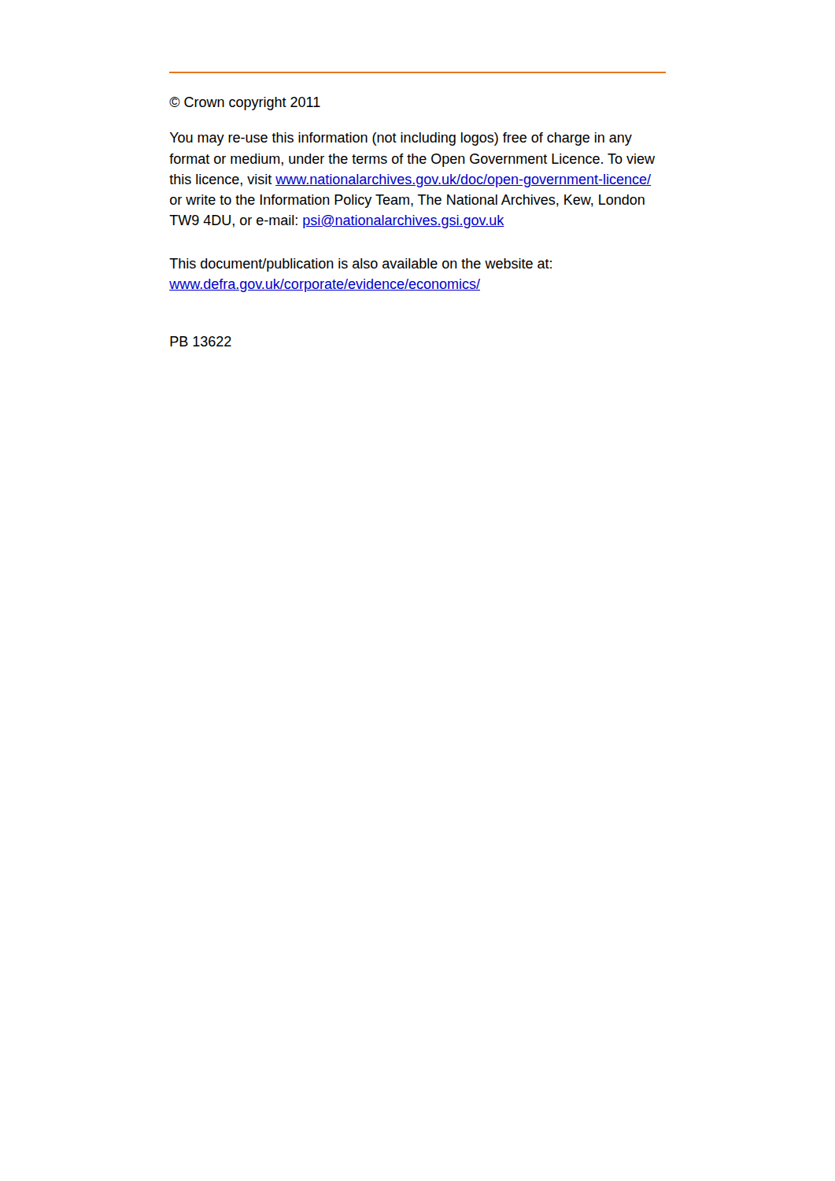© Crown copyright 2011
You may re-use this information (not including logos) free of charge in any format or medium, under the terms of the Open Government Licence. To view this licence, visit www.nationalarchives.gov.uk/doc/open-government-licence/ or write to the Information Policy Team, The National Archives, Kew, London TW9 4DU, or e-mail: psi@nationalarchives.gsi.gov.uk
This document/publication is also available on the website at:
www.defra.gov.uk/corporate/evidence/economics/
PB 13622